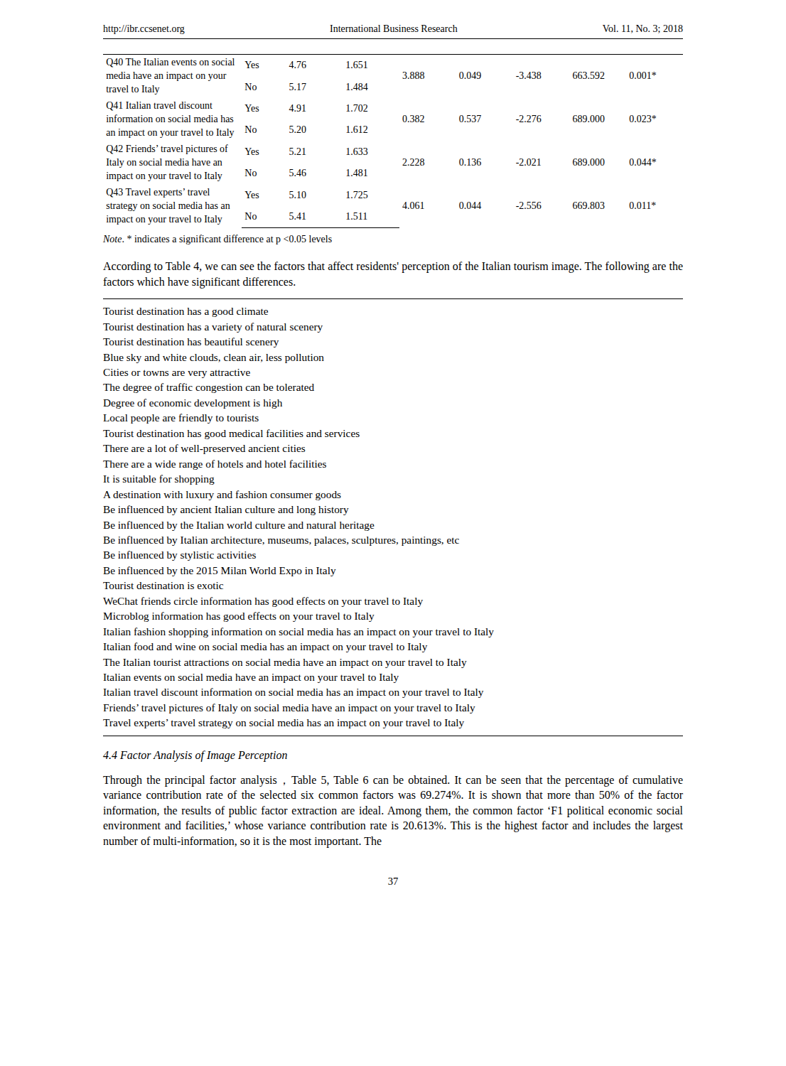http://ibr.ccsenet.org
International Business Research
Vol. 11, No. 3; 2018
| Q40 The Italian events on social media have an impact on your travel to Italy | Yes | 4.76 | 1.651 | 3.888 | 0.049 | -3.438 | 663.592 | 0.001* |
| No | 5.17 | 1.484 |
| Q41 Italian travel discount information on social media has an impact on your travel to Italy | Yes | 4.91 | 1.702 | 0.382 | 0.537 | -2.276 | 689.000 | 0.023* |
| No | 5.20 | 1.612 |
| Q42 Friends’ travel pictures of Italy on social media have an impact on your travel to Italy | Yes | 5.21 | 1.633 | 2.228 | 0.136 | -2.021 | 689.000 | 0.044* |
| No | 5.46 | 1.481 |
| Q43 Travel experts’ travel strategy on social media has an impact on your travel to Italy | Yes | 5.10 | 1.725 | 4.061 | 0.044 | -2.556 | 669.803 | 0.011* |
| No | 5.41 | 1.511 |
Note. * indicates a significant difference at p <0.05 levels
According to Table 4, we can see the factors that affect residents' perception of the Italian tourism image. The following are the factors which have significant differences.
Tourist destination has a good climate
Tourist destination has a variety of natural scenery
Tourist destination has beautiful scenery
Blue sky and white clouds, clean air, less pollution
Cities or towns are very attractive
The degree of traffic congestion can be tolerated
Degree of economic development is high
Local people are friendly to tourists
Tourist destination has good medical facilities and services
There are a lot of well-preserved ancient cities
There are a wide range of hotels and hotel facilities
It is suitable for shopping
A destination with luxury and fashion consumer goods
Be influenced by ancient Italian culture and long history
Be influenced by the Italian world culture and natural heritage
Be influenced by Italian architecture, museums, palaces, sculptures, paintings, etc
Be influenced by stylistic activities
Be influenced by the 2015 Milan World Expo in Italy
Tourist destination is exotic
WeChat friends circle information has good effects on your travel to Italy
Microblog information has good effects on your travel to Italy
Italian fashion shopping information on social media has an impact on your travel to Italy
Italian food and wine on social media has an impact on your travel to Italy
The Italian tourist attractions on social media have an impact on your travel to Italy
Italian events on social media have an impact on your travel to Italy
Italian travel discount information on social media has an impact on your travel to Italy
Friends’ travel pictures of Italy on social media have an impact on your travel to Italy
Travel experts’ travel strategy on social media has an impact on your travel to Italy
4.4 Factor Analysis of Image Perception
Through the principal factor analysis，Table 5, Table 6 can be obtained. It can be seen that the percentage of cumulative variance contribution rate of the selected six common factors was 69.274%. It is shown that more than 50% of the factor information, the results of public factor extraction are ideal. Among them, the common factor ‘F1 political economic social environment and facilities,’ whose variance contribution rate is 20.613%. This is the highest factor and includes the largest number of multi-information, so it is the most important. The
37